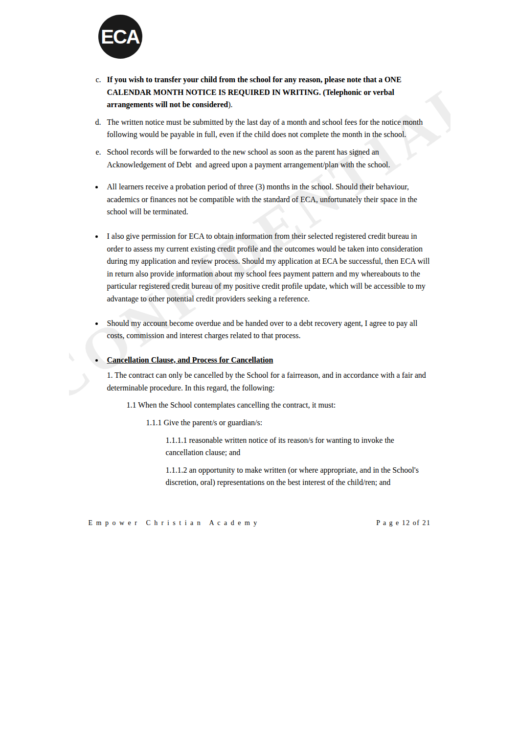CONFIDENTIAL
ECA
If you wish to transfer your child from the school for any reason, please note that a ONE CALENDAR MONTH NOTICE IS REQUIRED IN WRITING. (Telephonic or verbal arrangements will not be considered).
The written notice must be submitted by the last day of a month and school fees for the notice month following would be payable in full, even if the child does not complete the month in the school.
School records will be forwarded to the new school as soon as the parent has signed an Acknowledgement of Debt and agreed upon a payment arrangement/plan with the school.
All learners receive a probation period of three (3) months in the school. Should their behaviour, academics or finances not be compatible with the standard of ECA, unfortunately their space in the school will be terminated.
I also give permission for ECA to obtain information from their selected registered credit bureau in order to assess my current existing credit profile and the outcomes would be taken into consideration during my application and review process. Should my application at ECA be successful, then ECA will in return also provide information about my school fees payment pattern and my whereabouts to the particular registered credit bureau of my positive credit profile update, which will be accessible to my advantage to other potential credit providers seeking a reference.
Should my account become overdue and be handed over to a debt recovery agent, I agree to pay all costs, commission and interest charges related to that process.
Cancellation Clause, and Process for Cancellation
1. The contract can only be cancelled by the School for a fairreason, and in accordance with a fair and determinable procedure. In this regard, the following:
1.1 When the School contemplates cancelling the contract, it must:
1.1.1 Give the parent/s or guardian/s:
1.1.1.1 reasonable written notice of its reason/s for wanting to invoke the cancellation clause; and
1.1.1.2 an opportunity to make written (or where appropriate, and in the School's discretion, oral) representations on the best interest of the child/ren; and
E m p o w e r C h r i s t i a n A c a d e m y
P a g e 12 of 21